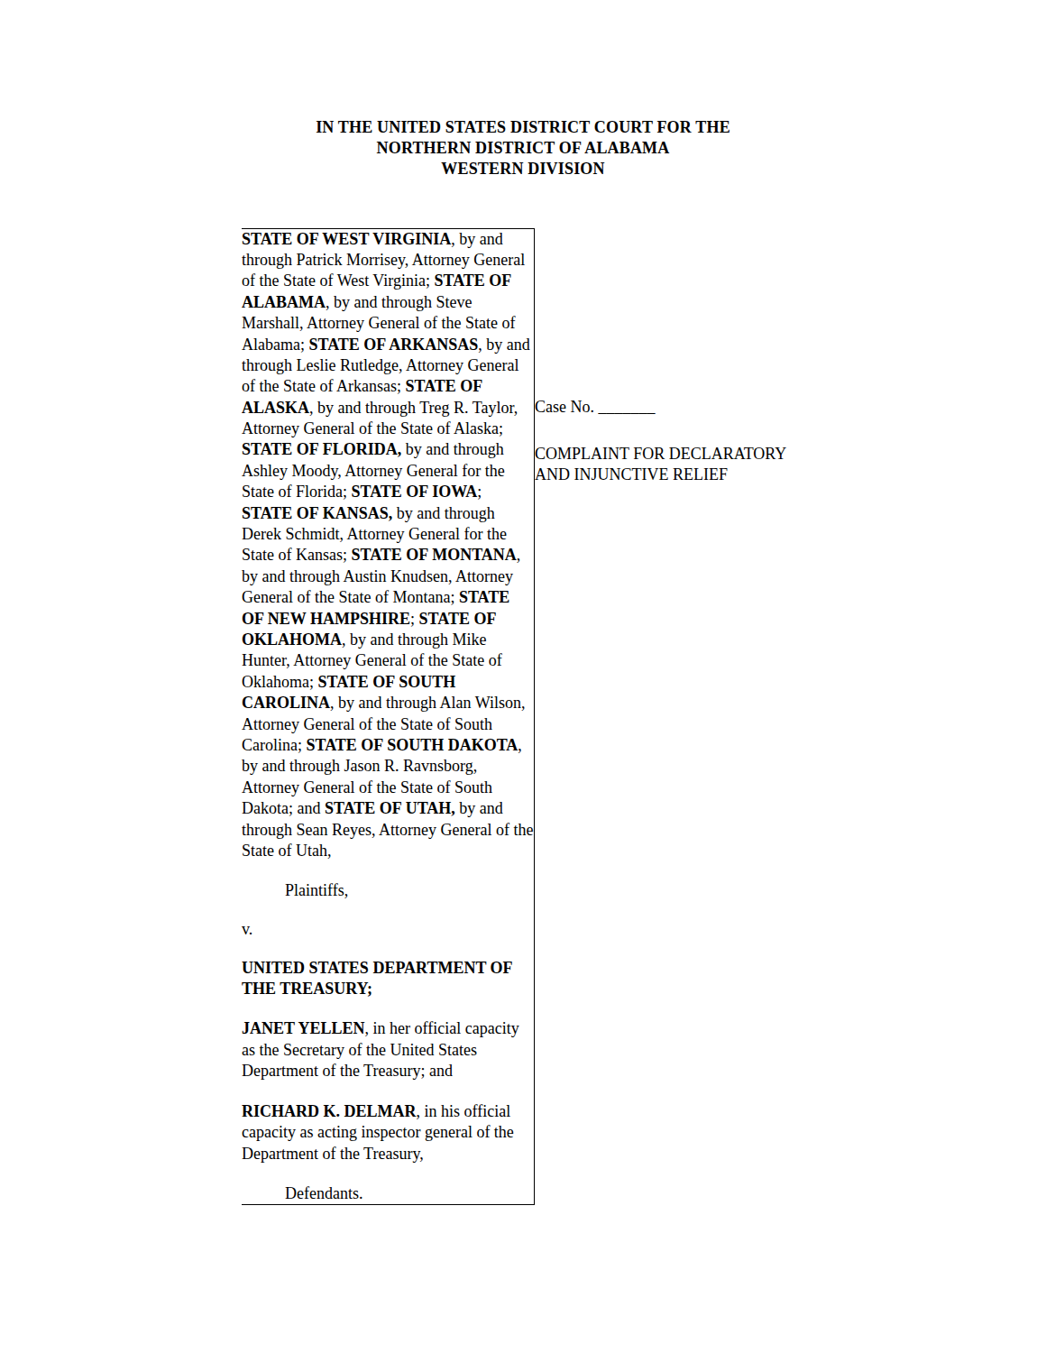IN THE UNITED STATES DISTRICT COURT FOR THE
NORTHERN DISTRICT OF ALABAMA
WESTERN DIVISION
| STATE OF WEST VIRGINIA , by and through Patrick Morrisey, Attorney General of the State of West Virginia; STATE OF ALABAMA , by and through Steve Marshall, Attorney General of the State of Alabama; STATE OF ARKANSAS , by and through Leslie Rutledge, Attorney General of the State of Arkansas; STATE OF ALASKA , by and through Treg R. Taylor, Attorney General of the State of Alaska; STATE OF FLORIDA, by and through Ashley Moody, Attorney General for the State of Florida; STATE OF IOWA ; STATE OF KANSAS, by and through Derek Schmidt, Attorney General for the State of Kansas; STATE OF MONTANA , by and through Austin Knudsen, Attorney General of the State of Montana; STATE OF NEW HAMPSHIRE ; STATE OF OKLAHOMA , by and through Mike Hunter, Attorney General of the State of Oklahoma; STATE OF SOUTH CAROLINA , by and through Alan Wilson, Attorney General of the State of South Carolina; STATE OF SOUTH DAKOTA , by and through Jason R. Ravnsborg, Attorney General of the State of South Dakota; and STATE OF UTAH, by and through Sean Reyes, Attorney General of the State of Utah, Plaintiffs, v. UNITED STATES DEPARTMENT OF THE TREASURY; JANET YELLEN , in her official capacity as the Secretary of the United States Department of the Treasury; and RICHARD K. DELMAR , in his official capacity as acting inspector general of the Department of the Treasury, Defendants. | Case No. _______ COMPLAINT FOR DECLARATORY AND INJUNCTIVE RELIEF |